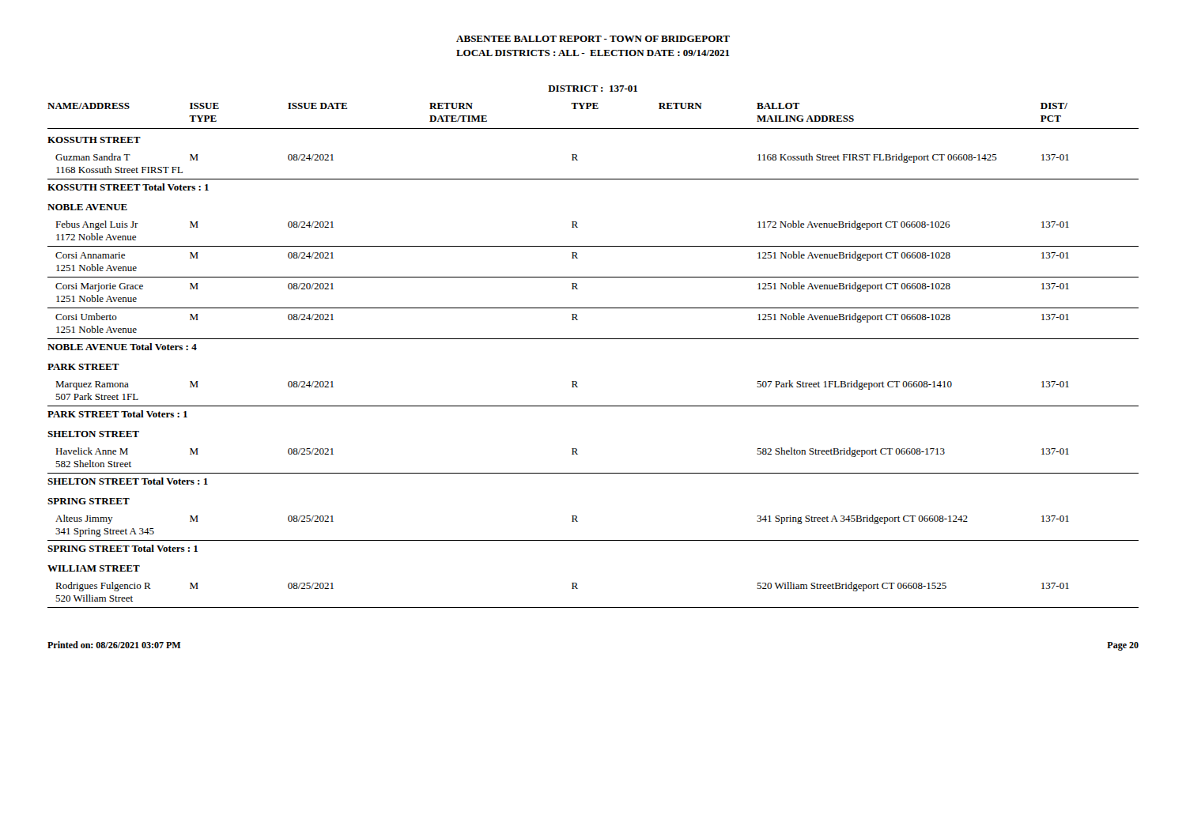ABSENTEE BALLOT REPORT - TOWN OF BRIDGEPORT
LOCAL DISTRICTS : ALL - ELECTION DATE : 09/14/2021
DISTRICT : 137-01
| NAME/ADDRESS | ISSUE TYPE | ISSUE DATE | RETURN DATE/TIME | TYPE | RETURN | BALLOT MAILING ADDRESS | DIST/ PCT |
| --- | --- | --- | --- | --- | --- | --- | --- |
| KOSSUTH STREET |
| Guzman Sandra T 1168 Kossuth Street FIRST FL | M | 08/24/2021 | | R | | 1168 Kossuth Street FIRST FL Bridgeport CT 06608-1425 | 137-01 |
| KOSSUTH STREET Total Voters : 1 |
| NOBLE AVENUE |
| Febus Angel Luis Jr 1172 Noble Avenue | M | 08/24/2021 | | R | | 1172 Noble Avenue Bridgeport CT 06608-1026 | 137-01 |
| Corsi Annamarie 1251 Noble Avenue | M | 08/24/2021 | | R | | 1251 Noble Avenue Bridgeport CT 06608-1028 | 137-01 |
| Corsi Marjorie Grace 1251 Noble Avenue | M | 08/20/2021 | | R | | 1251 Noble Avenue Bridgeport CT 06608-1028 | 137-01 |
| Corsi Umberto 1251 Noble Avenue | M | 08/24/2021 | | R | | 1251 Noble Avenue Bridgeport CT 06608-1028 | 137-01 |
| NOBLE AVENUE Total Voters : 4 |
| PARK STREET |
| Marquez Ramona 507 Park Street 1FL | M | 08/24/2021 | | R | | 507 Park Street 1FL Bridgeport CT 06608-1410 | 137-01 |
| PARK STREET Total Voters : 1 |
| SHELTON STREET |
| Havelick Anne M 582 Shelton Street | M | 08/25/2021 | | R | | 582 Shelton Street Bridgeport CT 06608-1713 | 137-01 |
| SHELTON STREET Total Voters : 1 |
| SPRING STREET |
| Alteus Jimmy 341 Spring Street A 345 | M | 08/25/2021 | | R | | 341 Spring Street A 345 Bridgeport CT 06608-1242 | 137-01 |
| SPRING STREET Total Voters : 1 |
| WILLIAM STREET |
| Rodrigues Fulgencio R 520 William Street | M | 08/25/2021 | | R | | 520 William Street Bridgeport CT 06608-1525 | 137-01 |
Printed on: 08/26/2021 03:07 PM
Page 20